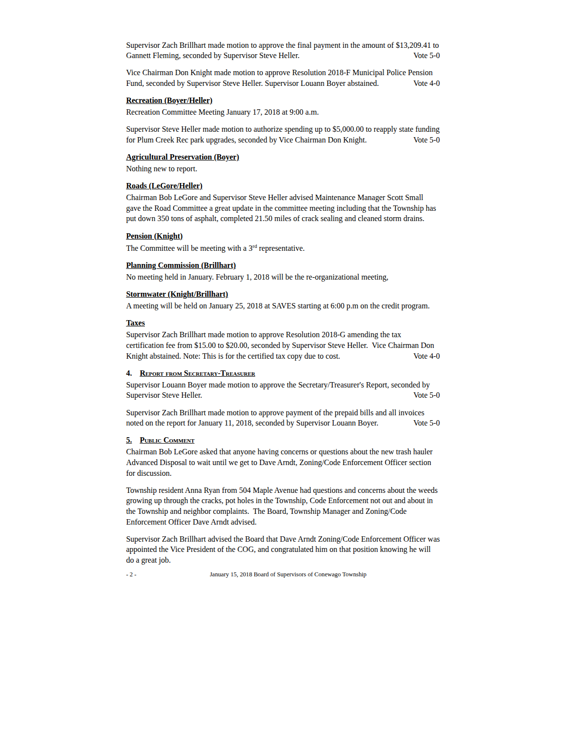Supervisor Zach Brillhart made motion to approve the final payment in the amount of $13,209.41 to Gannett Fleming, seconded by Supervisor Steve Heller. Vote 5-0
Vice Chairman Don Knight made motion to approve Resolution 2018-F Municipal Police Pension Fund, seconded by Supervisor Steve Heller. Supervisor Louann Boyer abstained. Vote 4-0
Recreation (Boyer/Heller)
Recreation Committee Meeting January 17, 2018 at 9:00 a.m.
Supervisor Steve Heller made motion to authorize spending up to $5,000.00 to reapply state funding for Plum Creek Rec park upgrades, seconded by Vice Chairman Don Knight. Vote 5-0
Agricultural Preservation (Boyer)
Nothing new to report.
Roads (LeGore/Heller)
Chairman Bob LeGore and Supervisor Steve Heller advised Maintenance Manager Scott Small gave the Road Committee a great update in the committee meeting including that the Township has put down 350 tons of asphalt, completed 21.50 miles of crack sealing and cleaned storm drains.
Pension (Knight)
The Committee will be meeting with a 3rd representative.
Planning Commission (Brillhart)
No meeting held in January. February 1, 2018 will be the re-organizational meeting,
Stormwater (Knight/Brillhart)
A meeting will be held on January 25, 2018 at SAVES starting at 6:00 p.m on the credit program.
Taxes
Supervisor Zach Brillhart made motion to approve Resolution 2018-G amending the tax certification fee from $15.00 to $20.00, seconded by Supervisor Steve Heller. Vice Chairman Don Knight abstained. Note: This is for the certified tax copy due to cost. Vote 4-0
4. Report from Secretary-Treasurer
Supervisor Louann Boyer made motion to approve the Secretary/Treasurer's Report, seconded by Supervisor Steve Heller. Vote 5-0
Supervisor Zach Brillhart made motion to approve payment of the prepaid bills and all invoices noted on the report for January 11, 2018, seconded by Supervisor Louann Boyer. Vote 5-0
5. Public Comment
Chairman Bob LeGore asked that anyone having concerns or questions about the new trash hauler Advanced Disposal to wait until we get to Dave Arndt, Zoning/Code Enforcement Officer section for discussion.
Township resident Anna Ryan from 504 Maple Avenue had questions and concerns about the weeds growing up through the cracks, pot holes in the Township, Code Enforcement not out and about in the Township and neighbor complaints. The Board, Township Manager and Zoning/Code Enforcement Officer Dave Arndt advised.
Supervisor Zach Brillhart advised the Board that Dave Arndt Zoning/Code Enforcement Officer was appointed the Vice President of the COG, and congratulated him on that position knowing he will do a great job.
- 2 -
January 15, 2018 Board of Supervisors of Conewago Township